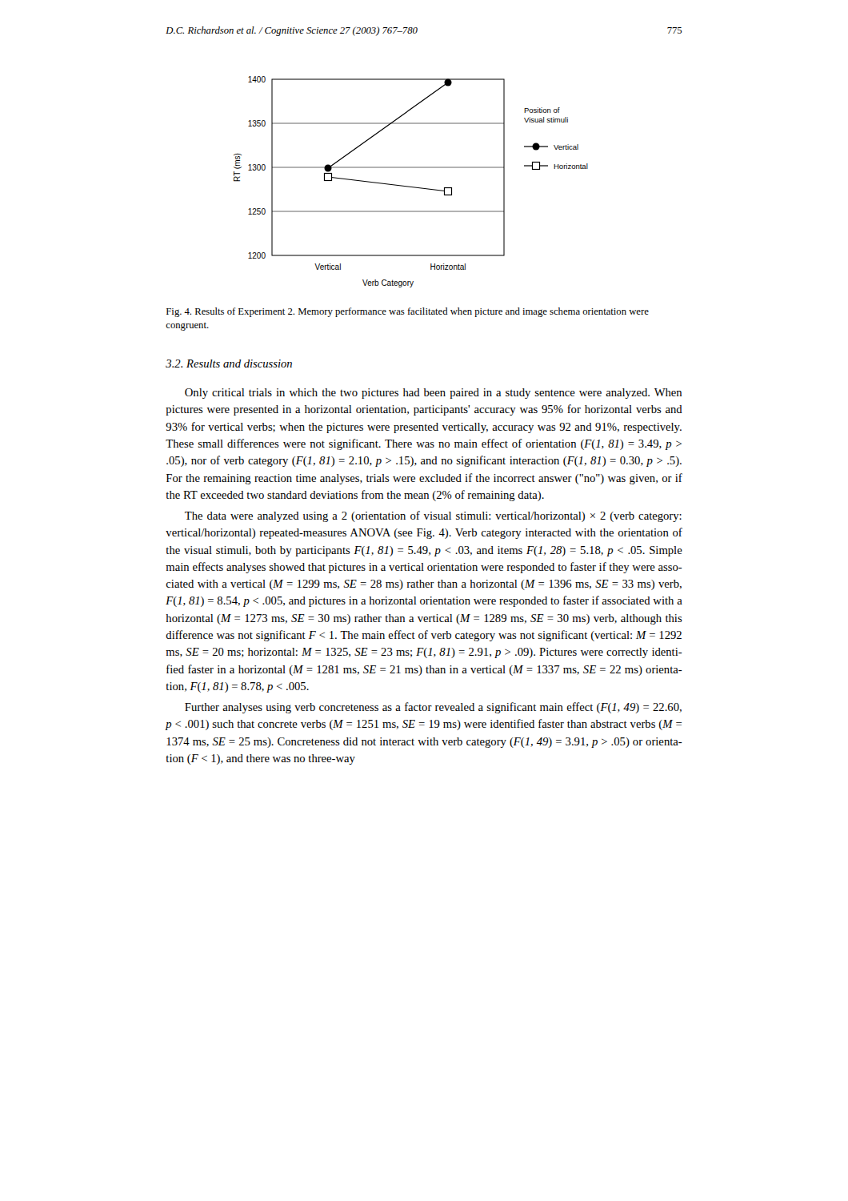D.C. Richardson et al. / Cognitive Science 27 (2003) 767–780 775
1400 1350 1300 1250 1200 RT (ms) Vertical Horizontal Verb Category Position of Visual stimuli Vertical Horizontal
Fig. 4. Results of Experiment 2. Memory performance was facilitated when picture and image schema orientation were congruent.
3.2. Results and discussion
Only critical trials in which the two pictures had been paired in a study sentence were analyzed. When pictures were presented in a horizontal orientation, participants' accuracy was 95% for horizontal verbs and 93% for vertical verbs; when the pictures were presented vertically, accuracy was 92 and 91%, respectively. These small differences were not significant. There was no main effect of orientation (F(1, 81) = 3.49, p > .05), nor of verb category (F(1, 81) = 2.10, p > .15), and no significant interaction (F(1, 81) = 0.30, p > .5). For the remaining reaction time analyses, trials were excluded if the incorrect answer ("no") was given, or if the RT exceeded two standard deviations from the mean (2% of remaining data).
The data were analyzed using a 2 (orientation of visual stimuli: vertical/horizontal) × 2 (verb category: vertical/horizontal) repeated-measures ANOVA (see Fig. 4). Verb category interacted with the orientation of the visual stimuli, both by participants F(1, 81) = 5.49, p < .03, and items F(1, 28) = 5.18, p < .05. Simple main effects analyses showed that pictures in a vertical orientation were responded to faster if they were associated with a vertical (M = 1299 ms, SE = 28 ms) rather than a horizontal (M = 1396 ms, SE = 33 ms) verb, F(1, 81) = 8.54, p < .005, and pictures in a horizontal orientation were responded to faster if associated with a horizontal (M = 1273 ms, SE = 30 ms) rather than a vertical (M = 1289 ms, SE = 30 ms) verb, although this difference was not significant F < 1. The main effect of verb category was not significant (vertical: M = 1292 ms, SE = 20 ms; horizontal: M = 1325, SE = 23 ms; F(1, 81) = 2.91, p > .09). Pictures were correctly identified faster in a horizontal (M = 1281 ms, SE = 21 ms) than in a vertical (M = 1337 ms, SE = 22 ms) orientation, F(1, 81) = 8.78, p < .005.
Further analyses using verb concreteness as a factor revealed a significant main effect (F(1, 49) = 22.60, p < .001) such that concrete verbs (M = 1251 ms, SE = 19 ms) were identified faster than abstract verbs (M = 1374 ms, SE = 25 ms). Concreteness did not interact with verb category (F(1, 49) = 3.91, p > .05) or orientation (F < 1), and there was no three-way